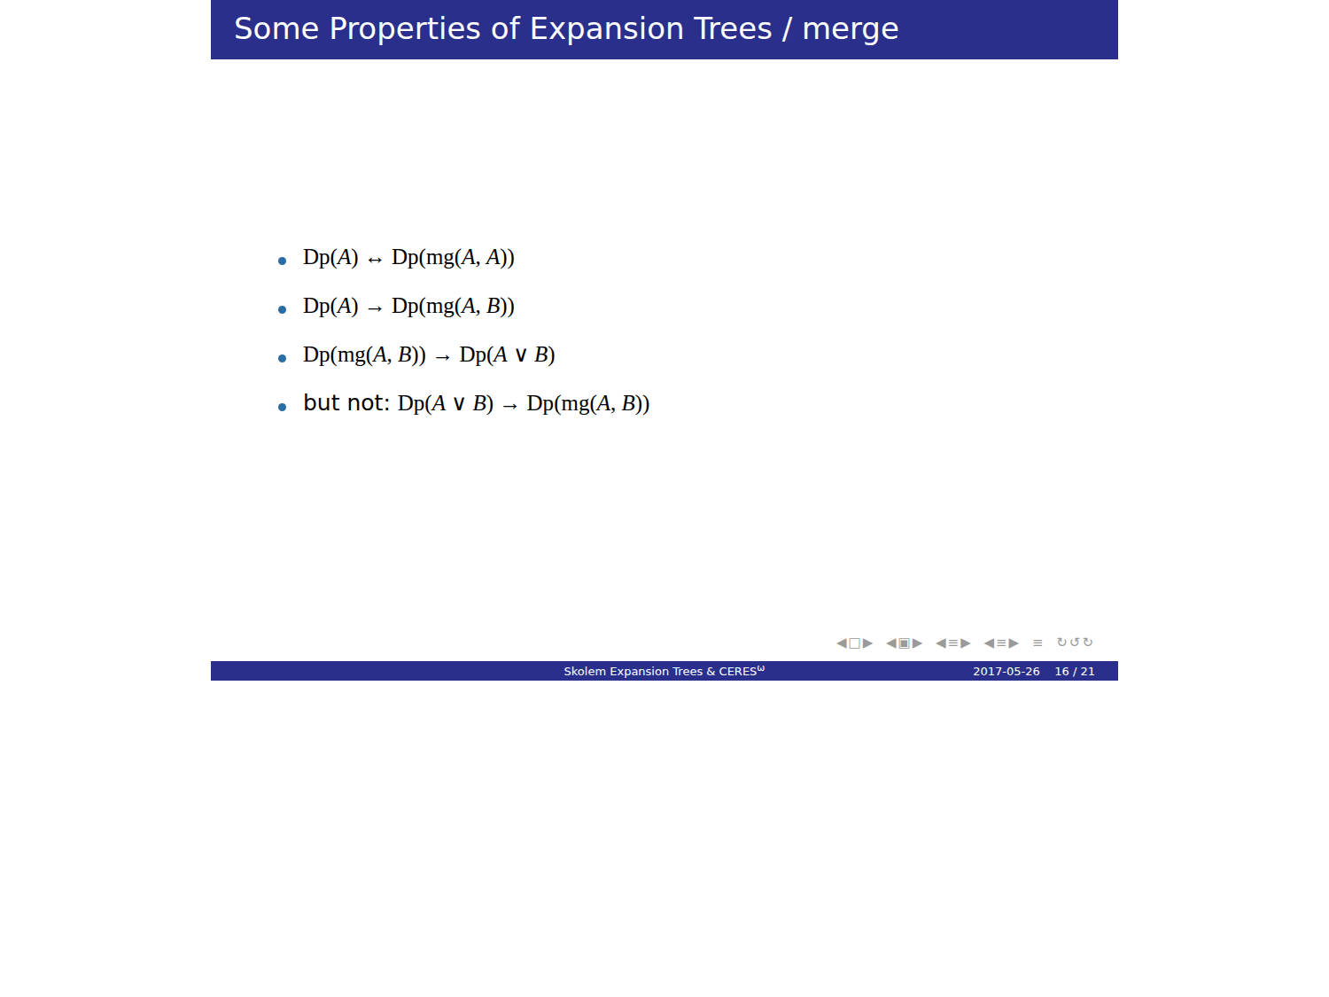Some Properties of Expansion Trees / merge
Dp(A) ↔ Dp(mg(A, A))
Dp(A) → Dp(mg(A, B))
Dp(mg(A, B)) → Dp(A ∨ B)
but not: Dp(A ∨ B) → Dp(mg(A, B))
◀□▶ ◀▣▶ ◀≡▶ ◀≡▶ ≡ ↻↺↻
Skolem Expansion Trees & CERESω
2017-05-26 16 / 21